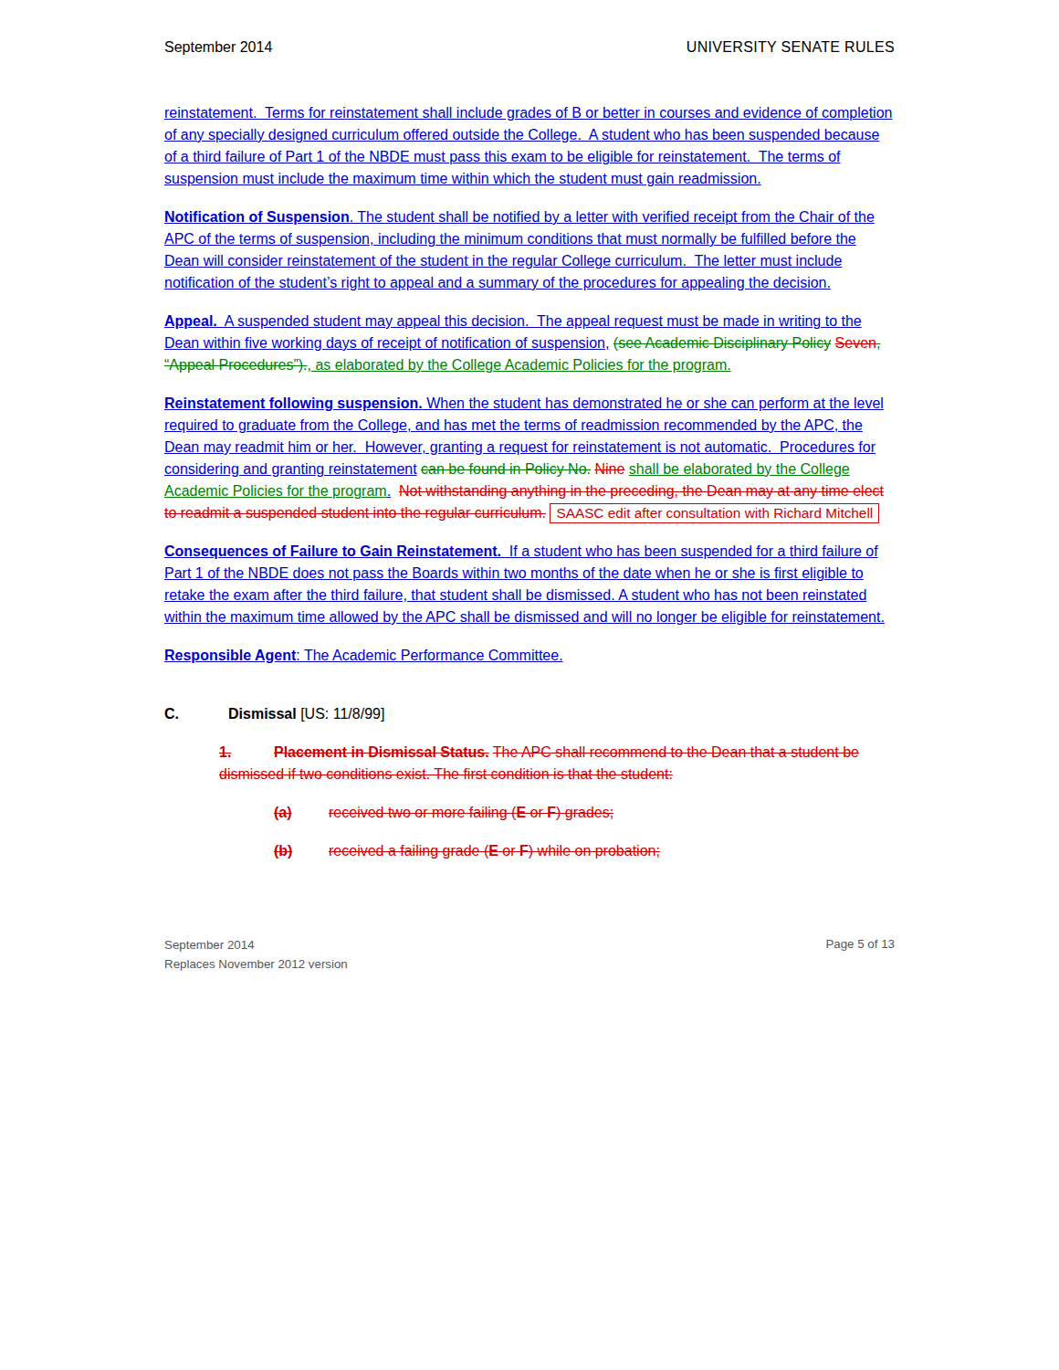September 2014 UNIVERSITY SENATE RULES
reinstatement. Terms for reinstatement shall include grades of B or better in courses and evidence of completion of any specially designed curriculum offered outside the College. A student who has been suspended because of a third failure of Part 1 of the NBDE must pass this exam to be eligible for reinstatement. The terms of suspension must include the maximum time within which the student must gain readmission.
Notification of Suspension. The student shall be notified by a letter with verified receipt from the Chair of the APC of the terms of suspension, including the minimum conditions that must normally be fulfilled before the Dean will consider reinstatement of the student in the regular College curriculum. The letter must include notification of the student’s right to appeal and a summary of the procedures for appealing the decision.
Appeal. A suspended student may appeal this decision. The appeal request must be made in writing to the Dean within five working days of receipt of notification of suspension, (see Academic Disciplinary Policy Seven, “Appeal Procedures”)., as elaborated by the College Academic Policies for the program.
Reinstatement following suspension. When the student has demonstrated he or she can perform at the level required to graduate from the College, and has met the terms of readmission recommended by the APC, the Dean may readmit him or her. However, granting a request for reinstatement is not automatic. Procedures for considering and granting reinstatement can be found in Policy No. Nine shall be elaborated by the College Academic Policies for the program. Not withstanding anything in the preceding, the Dean may at any time elect to readmit a suspended student into the regular curriculum. SAASC edit after consultation with Richard Mitchell
Consequences of Failure to Gain Reinstatement. If a student who has been suspended for a third failure of Part 1 of the NBDE does not pass the Boards within two months of the date when he or she is first eligible to retake the exam after the third failure, that student shall be dismissed. A student who has not been reinstated within the maximum time allowed by the APC shall be dismissed and will no longer be eligible for reinstatement.
Responsible Agent: The Academic Performance Committee.
C. Dismissal [US: 11/8/99]
1. Placement in Dismissal Status. The APC shall recommend to the Dean that a student be dismissed if two conditions exist. The first condition is that the student:
(a) received two or more failing (E or F) grades;
(b) received a failing grade (E or F) while on probation;
September 2014
Replaces November 2012 version
Page 5 of 13